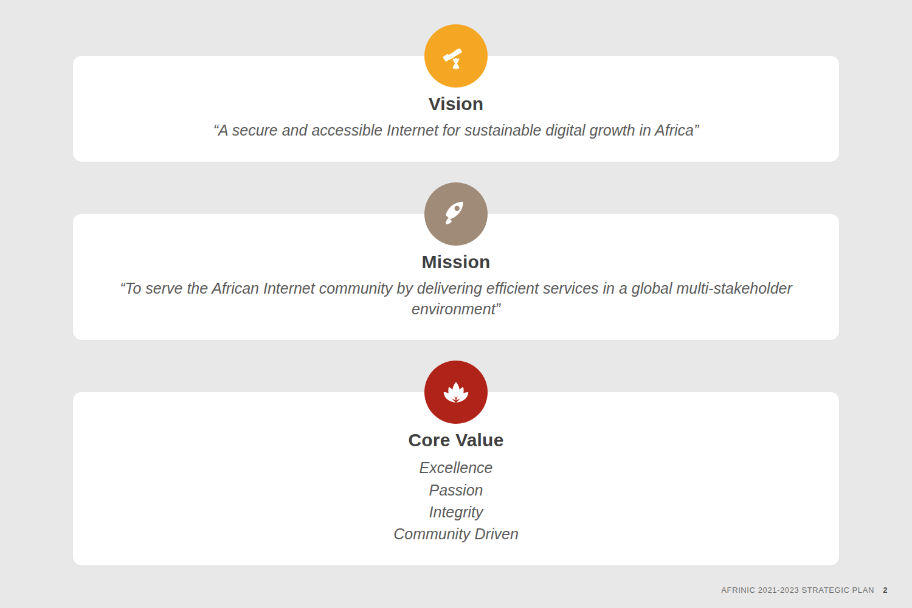Vision
“A secure and accessible Internet for sustainable digital growth in Africa”
Mission
“To serve the African Internet community by delivering efficient services in a global multi-stakeholder environment”
Core Value
Excellence
Passion
Integrity
Community Driven
AFRINIC 2021-2023 STRATEGIC PLAN 2